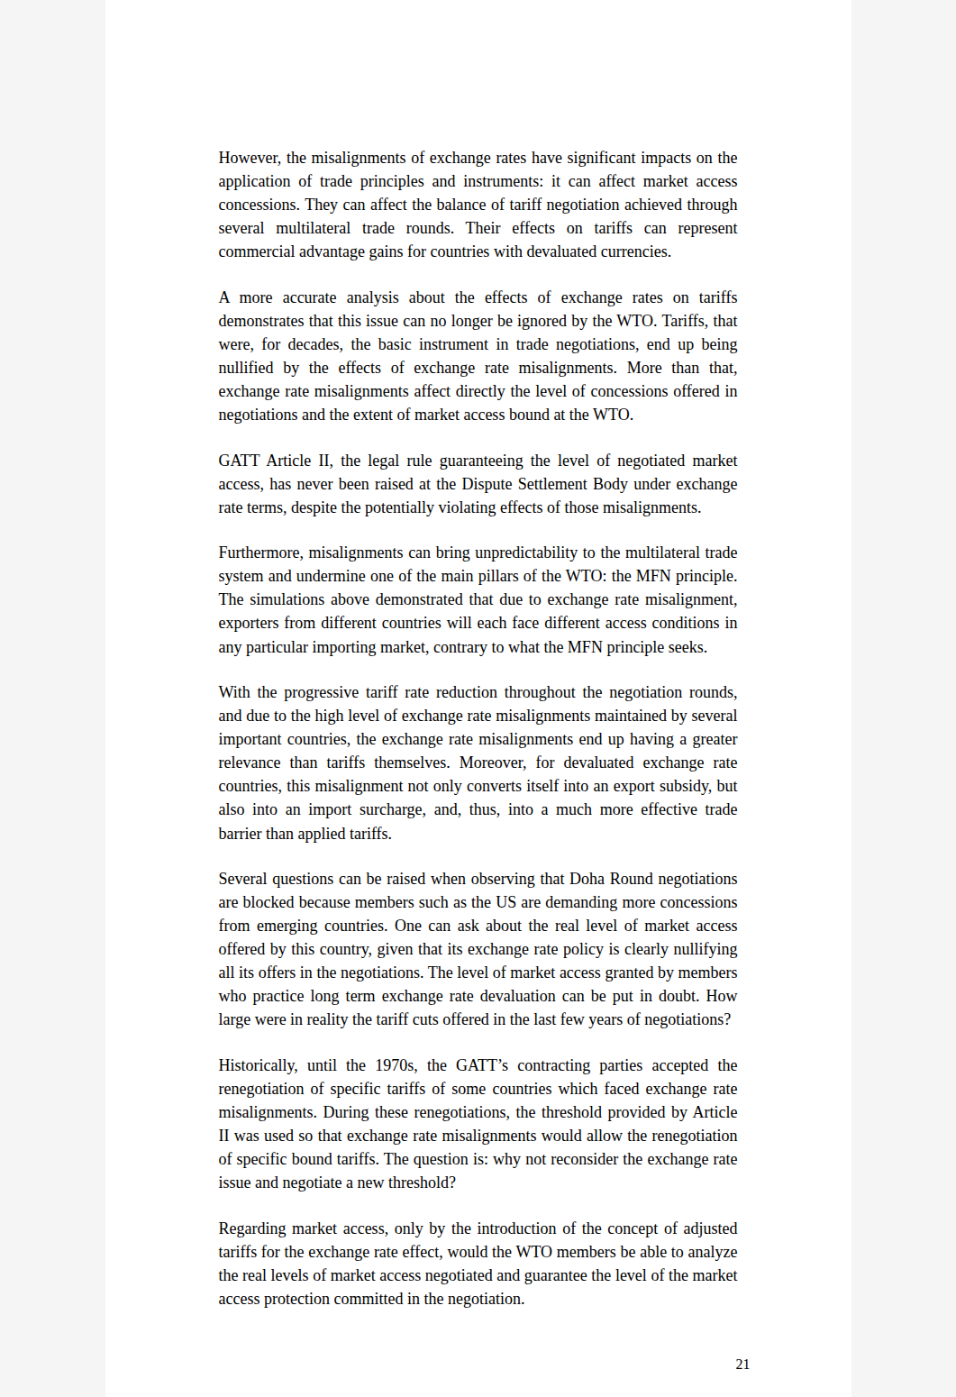However, the misalignments of exchange rates have significant impacts on the application of trade principles and instruments: it can affect market access concessions. They can affect the balance of tariff negotiation achieved through several multilateral trade rounds. Their effects on tariffs can represent commercial advantage gains for countries with devaluated currencies.
A more accurate analysis about the effects of exchange rates on tariffs demonstrates that this issue can no longer be ignored by the WTO. Tariffs, that were, for decades, the basic instrument in trade negotiations, end up being nullified by the effects of exchange rate misalignments. More than that, exchange rate misalignments affect directly the level of concessions offered in negotiations and the extent of market access bound at the WTO.
GATT Article II, the legal rule guaranteeing the level of negotiated market access, has never been raised at the Dispute Settlement Body under exchange rate terms, despite the potentially violating effects of those misalignments.
Furthermore, misalignments can bring unpredictability to the multilateral trade system and undermine one of the main pillars of the WTO: the MFN principle. The simulations above demonstrated that due to exchange rate misalignment, exporters from different countries will each face different access conditions in any particular importing market, contrary to what the MFN principle seeks.
With the progressive tariff rate reduction throughout the negotiation rounds, and due to the high level of exchange rate misalignments maintained by several important countries, the exchange rate misalignments end up having a greater relevance than tariffs themselves. Moreover, for devaluated exchange rate countries, this misalignment not only converts itself into an export subsidy, but also into an import surcharge, and, thus, into a much more effective trade barrier than applied tariffs.
Several questions can be raised when observing that Doha Round negotiations are blocked because members such as the US are demanding more concessions from emerging countries. One can ask about the real level of market access offered by this country, given that its exchange rate policy is clearly nullifying all its offers in the negotiations. The level of market access granted by members who practice long term exchange rate devaluation can be put in doubt. How large were in reality the tariff cuts offered in the last few years of negotiations?
Historically, until the 1970s, the GATT’s contracting parties accepted the renegotiation of specific tariffs of some countries which faced exchange rate misalignments. During these renegotiations, the threshold provided by Article II was used so that exchange rate misalignments would allow the renegotiation of specific bound tariffs. The question is: why not reconsider the exchange rate issue and negotiate a new threshold?
Regarding market access, only by the introduction of the concept of adjusted tariffs for the exchange rate effect, would the WTO members be able to analyze the real levels of market access negotiated and guarantee the level of the market access protection committed in the negotiation.
21